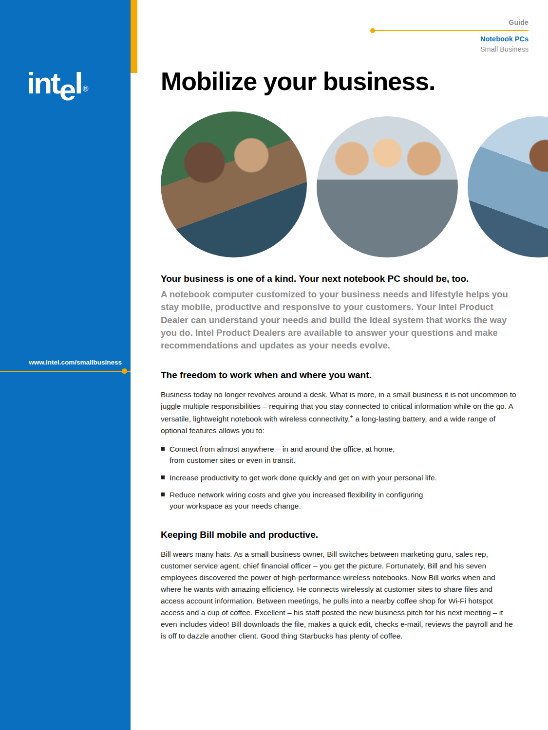intel®
www.intel.com/smallbusiness
Guide
Notebook PCs
Small Business
Mobilize your business.
Your business is one of a kind. Your next notebook PC should be, too.
A notebook computer customized to your business needs and lifestyle helps you stay mobile, productive and responsive to your customers. Your Intel Product Dealer can understand your needs and build the ideal system that works the way you do. Intel Product Dealers are available to answer your questions and make recommendations and updates as your needs evolve.
The freedom to work when and where you want.
Business today no longer revolves around a desk. What is more, in a small business it is not uncommon to juggle multiple responsibilities – requiring that you stay connected to critical information while on the go. A versatile, lightweight notebook with wireless connectivity,+ a long-lasting battery, and a wide range of optional features allows you to:
Connect from almost anywhere – in and around the office, at home,
from customer sites or even in transit.
Increase productivity to get work done quickly and get on with your personal life.
Reduce network wiring costs and give you increased flexibility in configuring
your workspace as your needs change.
Keeping Bill mobile and productive.
Bill wears many hats. As a small business owner, Bill switches between marketing guru, sales rep, customer service agent, chief financial officer – you get the picture. Fortunately, Bill and his seven employees discovered the power of high-performance wireless notebooks. Now Bill works when and where he wants with amazing efficiency. He connects wirelessly at customer sites to share files and access account information. Between meetings, he pulls into a nearby coffee shop for Wi-Fi hotspot access and a cup of coffee. Excellent – his staff posted the new business pitch for his next meeting – it even includes video! Bill downloads the file, makes a quick edit, checks e-mail, reviews the payroll and he is off to dazzle another client. Good thing Starbucks has plenty of coffee.